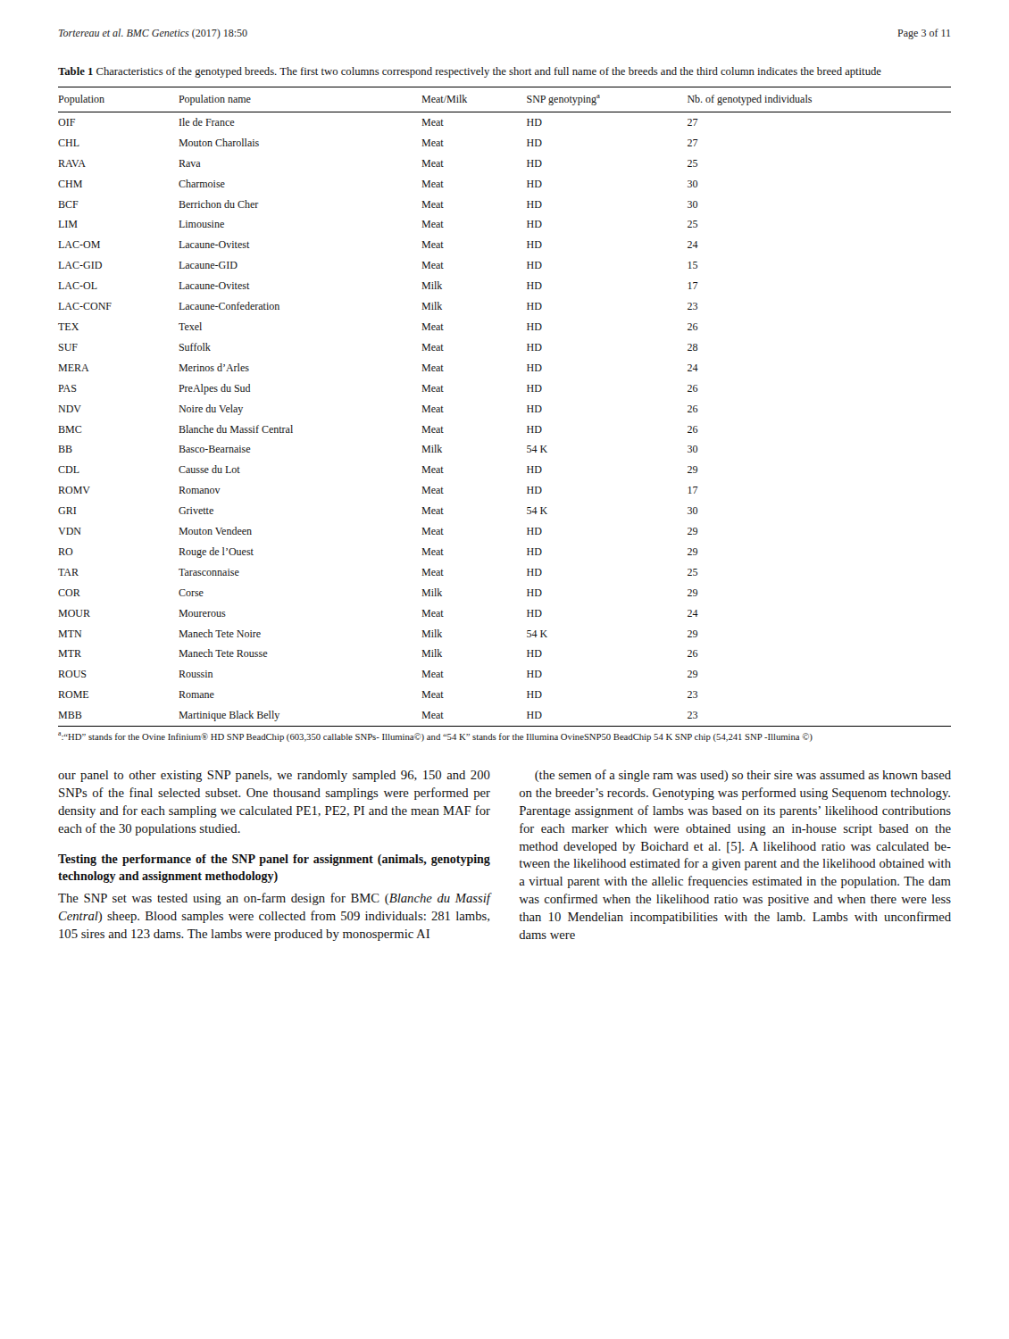Tortereau et al. BMC Genetics (2017) 18:50
Page 3 of 11
Table 1 Characteristics of the genotyped breeds. The first two columns correspond respectively the short and full name of the breeds and the third column indicates the breed aptitude
| Population | Population name | Meat/Milk | SNP genotyping a | Nb. of genotyped individuals |
| --- | --- | --- | --- | --- |
| OIF | Ile de France | Meat | HD | 27 |
| CHL | Mouton Charollais | Meat | HD | 27 |
| RAVA | Rava | Meat | HD | 25 |
| CHM | Charmoise | Meat | HD | 30 |
| BCF | Berrichon du Cher | Meat | HD | 30 |
| LIM | Limousine | Meat | HD | 25 |
| LAC-OM | Lacaune-Ovitest | Meat | HD | 24 |
| LAC-GID | Lacaune-GID | Meat | HD | 15 |
| LAC-OL | Lacaune-Ovitest | Milk | HD | 17 |
| LAC-CONF | Lacaune-Confederation | Milk | HD | 23 |
| TEX | Texel | Meat | HD | 26 |
| SUF | Suffolk | Meat | HD | 28 |
| MERA | Merinos d’Arles | Meat | HD | 24 |
| PAS | PreAlpes du Sud | Meat | HD | 26 |
| NDV | Noire du Velay | Meat | HD | 26 |
| BMC | Blanche du Massif Central | Meat | HD | 26 |
| BB | Basco-Bearnaise | Milk | 54 K | 30 |
| CDL | Causse du Lot | Meat | HD | 29 |
| ROMV | Romanov | Meat | HD | 17 |
| GRI | Grivette | Meat | 54 K | 30 |
| VDN | Mouton Vendeen | Meat | HD | 29 |
| RO | Rouge de l’Ouest | Meat | HD | 29 |
| TAR | Tarasconnaise | Meat | HD | 25 |
| COR | Corse | Milk | HD | 29 |
| MOUR | Mourerous | Meat | HD | 24 |
| MTN | Manech Tete Noire | Milk | 54 K | 29 |
| MTR | Manech Tete Rousse | Milk | HD | 26 |
| ROUS | Roussin | Meat | HD | 29 |
| ROME | Romane | Meat | HD | 23 |
| MBB | Martinique Black Belly | Meat | HD | 23 |
a:“HD” stands for the Ovine Infinium® HD SNP BeadChip (603,350 callable SNPs- Illumina©) and “54 K” stands for the Illumina OvineSNP50 BeadChip 54 K SNP chip (54,241 SNP -Illumina ©)
our panel to other existing SNP panels, we randomly sampled 96, 150 and 200 SNPs of the final selected subset. One thousand samplings were performed per density and for each sampling we calculated PE1, PE2, PI and the mean MAF for each of the 30 populations studied.
Testing the performance of the SNP panel for assignment (animals, genotyping technology and assignment methodology)
The SNP set was tested using an on-farm design for BMC (Blanche du Massif Central) sheep. Blood samples were collected from 509 individuals: 281 lambs, 105 sires and 123 dams. The lambs were produced by monospermic AI
(the semen of a single ram was used) so their sire was assumed as known based on the breeder’s records. Genotyping was performed using Sequenom technology. Parentage assignment of lambs was based on its parents’ likelihood contributions for each marker which were obtained using an in-house script based on the method developed by Boichard et al. [5]. A likelihood ratio was calculated between the likelihood estimated for a given parent and the likelihood obtained with a virtual parent with the allelic frequencies estimated in the population. The dam was confirmed when the likelihood ratio was positive and when there were less than 10 Mendelian incompatibilities with the lamb. Lambs with unconfirmed dams were